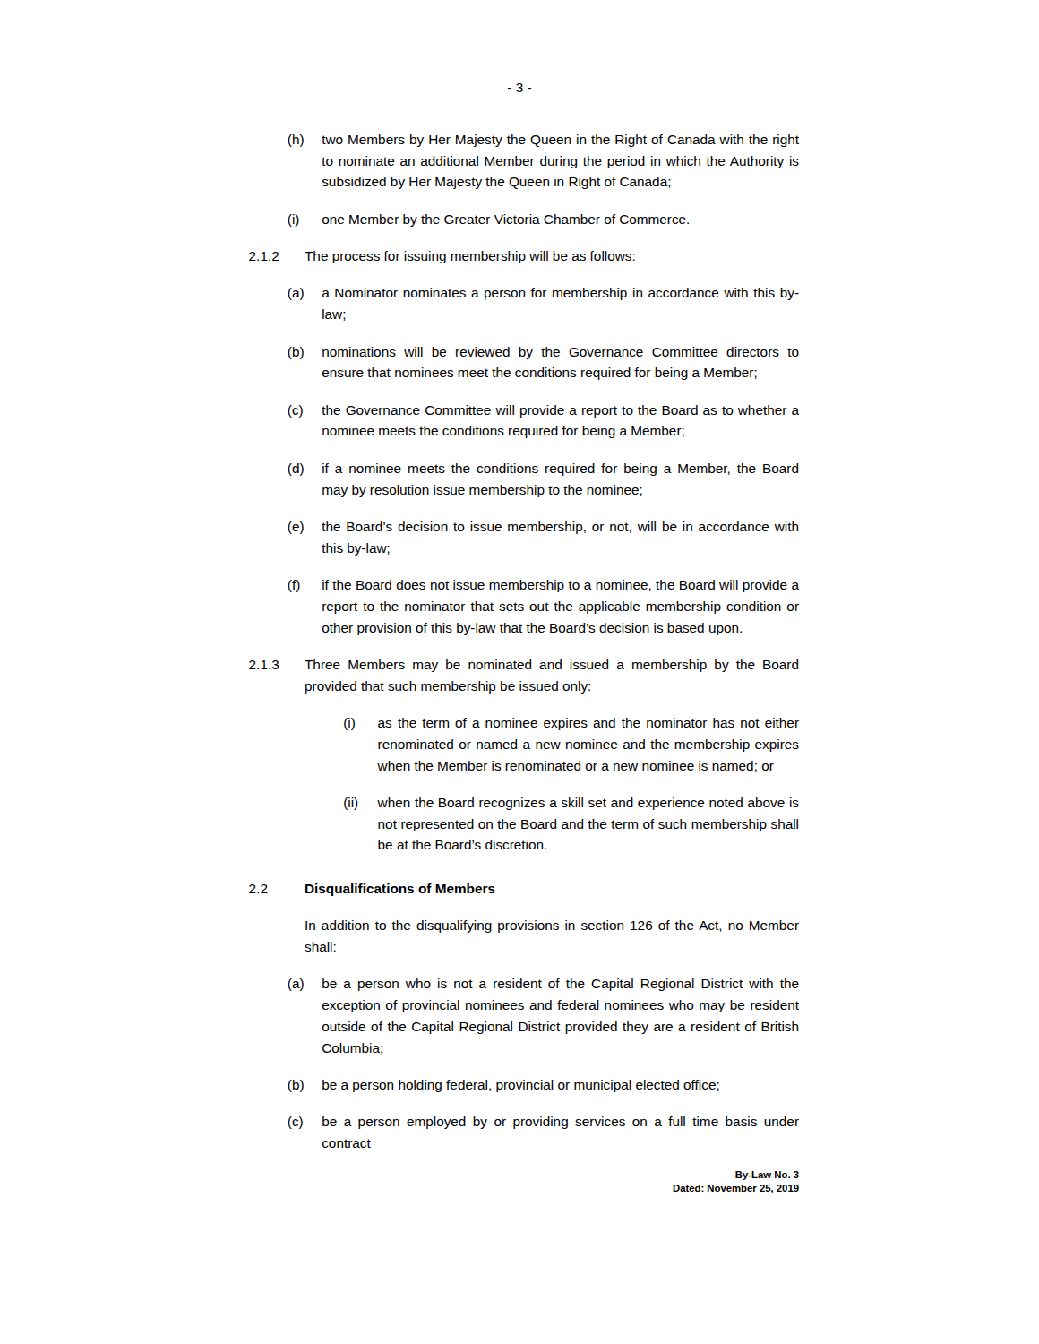- 3 -
(h)
two Members by Her Majesty the Queen in the Right of Canada with the right to nominate an additional Member during the period in which the Authority is subsidized by Her Majesty the Queen in Right of Canada;
(i)
one Member by the Greater Victoria Chamber of Commerce.
2.1.2
The process for issuing membership will be as follows:
(a)
a Nominator nominates a person for membership in accordance with this by-law;
(b)
nominations will be reviewed by the Governance Committee directors to ensure that nominees meet the conditions required for being a Member;
(c)
the Governance Committee will provide a report to the Board as to whether a nominee meets the conditions required for being a Member;
(d)
if a nominee meets the conditions required for being a Member, the Board may by resolution issue membership to the nominee;
(e)
the Board’s decision to issue membership, or not, will be in accordance with this by-law;
(f)
if the Board does not issue membership to a nominee, the Board will provide a report to the nominator that sets out the applicable membership condition or other provision of this by-law that the Board’s decision is based upon.
2.1.3
Three Members may be nominated and issued a membership by the Board provided that such membership be issued only:
(i)
as the term of a nominee expires and the nominator has not either renominated or named a new nominee and the membership expires when the Member is renominated or a new nominee is named; or
(ii)
when the Board recognizes a skill set and experience noted above is not represented on the Board and the term of such membership shall be at the Board’s discretion.
2.2
Disqualifications of Members
In addition to the disqualifying provisions in section 126 of the Act, no Member shall:
(a)
be a person who is not a resident of the Capital Regional District with the exception of provincial nominees and federal nominees who may be resident outside of the Capital Regional District provided they are a resident of British Columbia;
(b)
be a person holding federal, provincial or municipal elected office;
(c)
be a person employed by or providing services on a full time basis under contract
By-Law No. 3
Dated: November 25, 2019